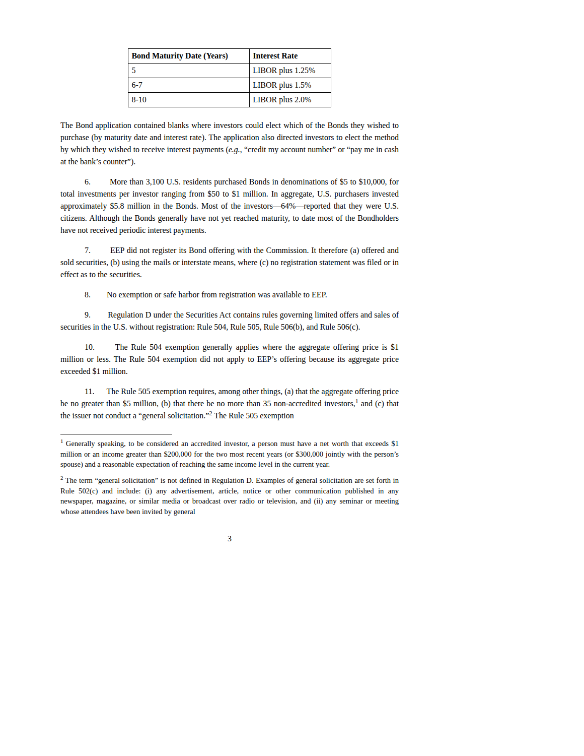| Bond Maturity Date (Years) | Interest Rate |
| --- | --- |
| 5 | LIBOR plus 1.25% |
| 6-7 | LIBOR plus 1.5% |
| 8-10 | LIBOR plus 2.0% |
The Bond application contained blanks where investors could elect which of the Bonds they wished to purchase (by maturity date and interest rate). The application also directed investors to elect the method by which they wished to receive interest payments (e.g., “credit my account number” or “pay me in cash at the bank’s counter”).
6. More than 3,100 U.S. residents purchased Bonds in denominations of $5 to $10,000, for total investments per investor ranging from $50 to $1 million. In aggregate, U.S. purchasers invested approximately $5.8 million in the Bonds. Most of the investors—64%—reported that they were U.S. citizens. Although the Bonds generally have not yet reached maturity, to date most of the Bondholders have not received periodic interest payments.
7. EEP did not register its Bond offering with the Commission. It therefore (a) offered and sold securities, (b) using the mails or interstate means, where (c) no registration statement was filed or in effect as to the securities.
8. No exemption or safe harbor from registration was available to EEP.
9. Regulation D under the Securities Act contains rules governing limited offers and sales of securities in the U.S. without registration: Rule 504, Rule 505, Rule 506(b), and Rule 506(c).
10. The Rule 504 exemption generally applies where the aggregate offering price is $1 million or less. The Rule 504 exemption did not apply to EEP’s offering because its aggregate price exceeded $1 million.
11. The Rule 505 exemption requires, among other things, (a) that the aggregate offering price be no greater than $5 million, (b) that there be no more than 35 non-accredited investors,1 and (c) that the issuer not conduct a “general solicitation.”2 The Rule 505 exemption
1 Generally speaking, to be considered an accredited investor, a person must have a net worth that exceeds $1 million or an income greater than $200,000 for the two most recent years (or $300,000 jointly with the person’s spouse) and a reasonable expectation of reaching the same income level in the current year.
2 The term “general solicitation” is not defined in Regulation D. Examples of general solicitation are set forth in Rule 502(c) and include: (i) any advertisement, article, notice or other communication published in any newspaper, magazine, or similar media or broadcast over radio or television, and (ii) any seminar or meeting whose attendees have been invited by general
3